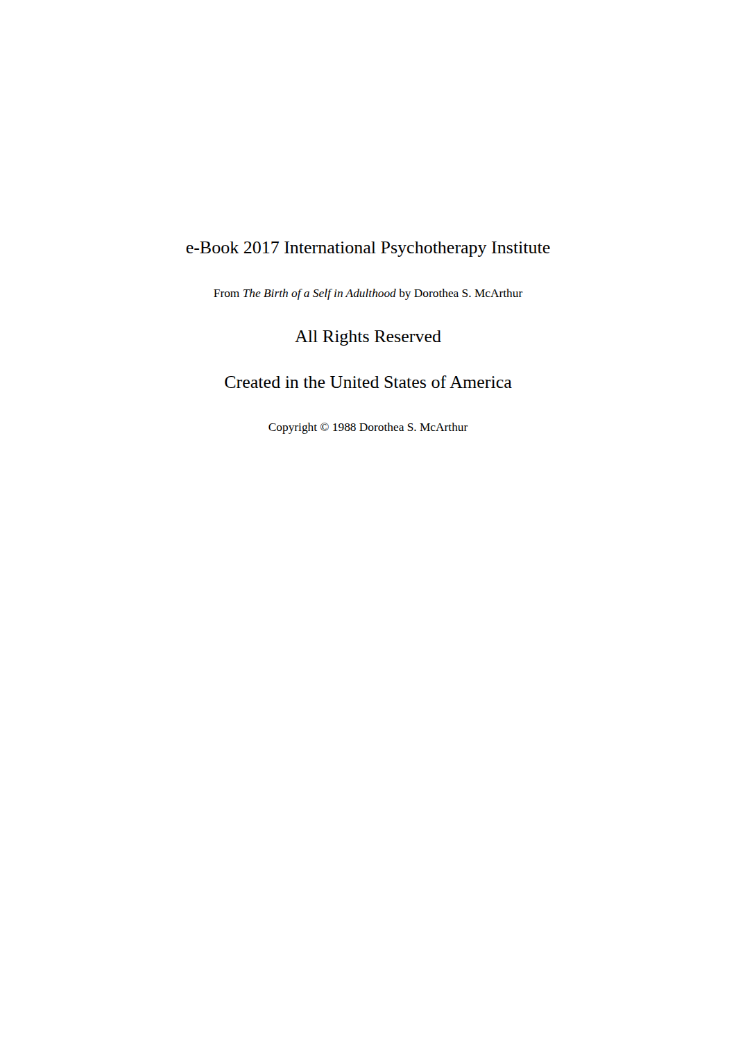e-Book 2017 International Psychotherapy Institute
From The Birth of a Self in Adulthood by Dorothea S. McArthur
All Rights Reserved
Created in the United States of America
Copyright © 1988 Dorothea S. McArthur